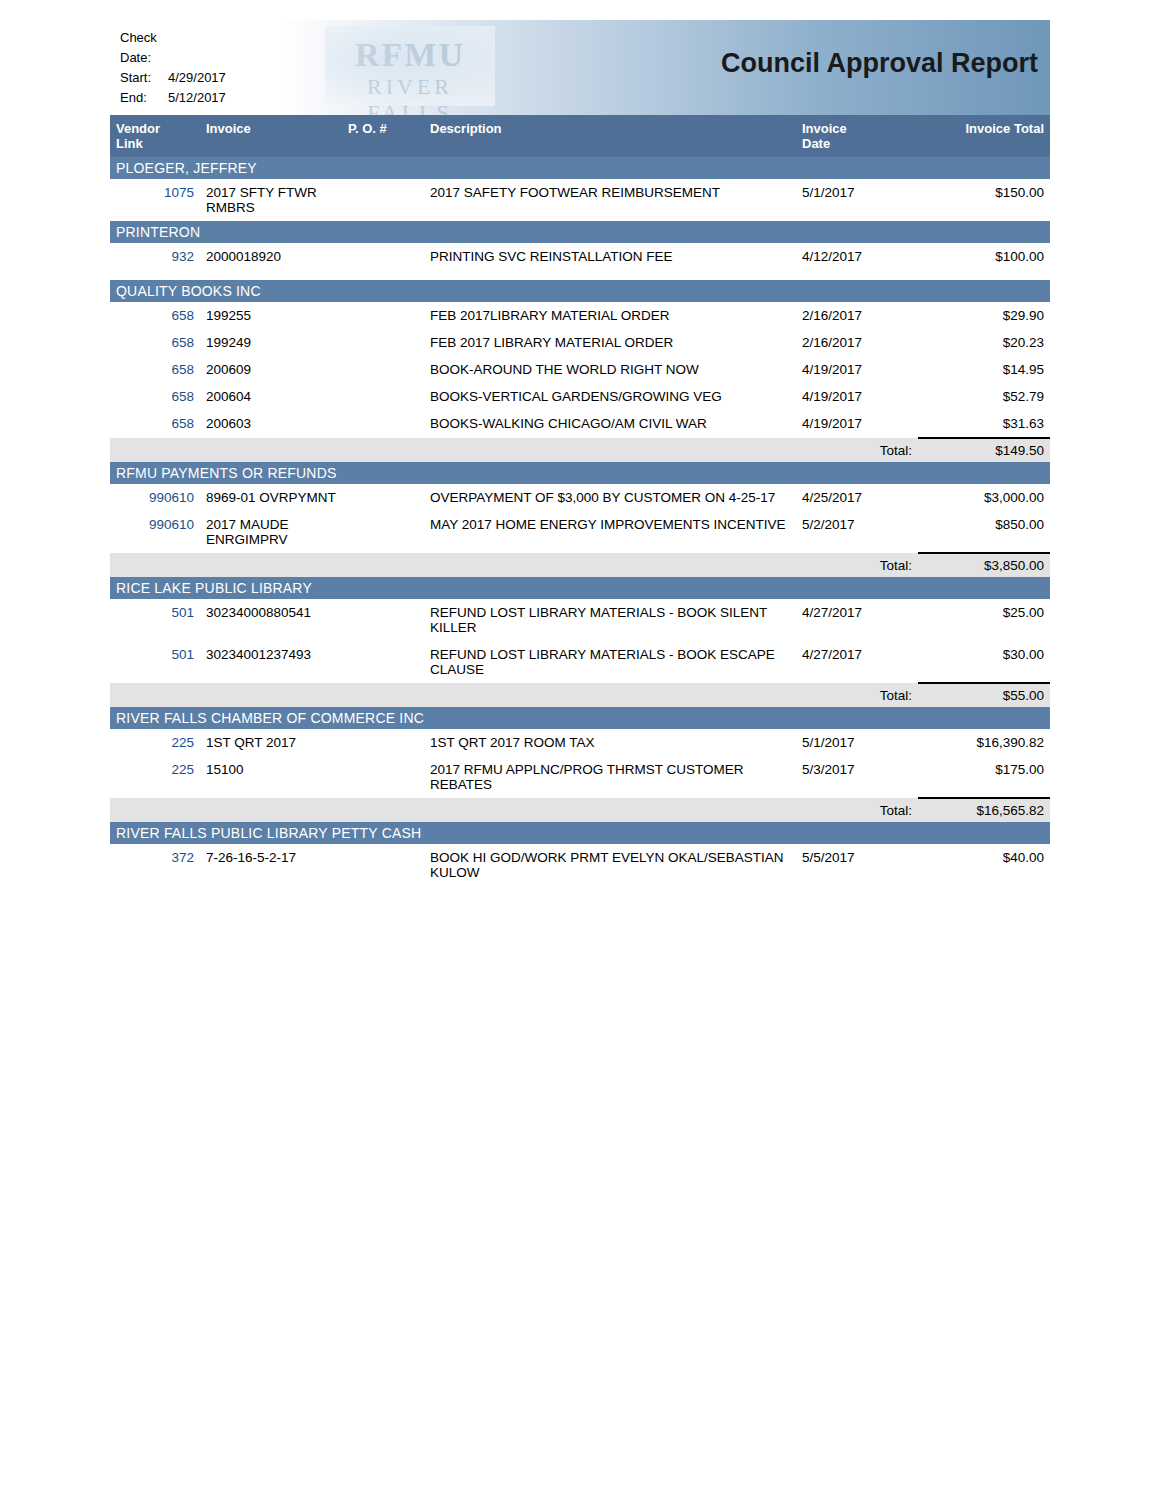Check Date:
Start: 4/29/2017
End: 5/12/2017
RFMU
RIVER FALLS
Council Approval Report
| Vendor Link | Invoice | P. O. # | Description | Invoice Date | Invoice Total |
| --- | --- | --- | --- | --- | --- |
| PLOEGER, JEFFREY |
| 1075 | 2017 SFTY FTWR RMBRS | | 2017 SAFETY FOOTWEAR REIMBURSEMENT | 5/1/2017 | $150.00 |
| PRINTERON |
| 932 | 2000018920 | | PRINTING SVC REINSTALLATION FEE | 4/12/2017 | $100.00 |
| QUALITY BOOKS INC |
| 658 | 199255 | | FEB 2017LIBRARY MATERIAL ORDER | 2/16/2017 | $29.90 |
| 658 | 199249 | | FEB 2017 LIBRARY MATERIAL ORDER | 2/16/2017 | $20.23 |
| 658 | 200609 | | BOOK-AROUND THE WORLD RIGHT NOW | 4/19/2017 | $14.95 |
| 658 | 200604 | | BOOKS-VERTICAL GARDENS/GROWING VEG | 4/19/2017 | $52.79 |
| 658 | 200603 | | BOOKS-WALKING CHICAGO/AM CIVIL WAR | 4/19/2017 | $31.63 |
| | Total: | $149.50 |
| RFMU PAYMENTS OR REFUNDS |
| 990610 | 8969-01 OVRPYMNT | | OVERPAYMENT OF $3,000 BY CUSTOMER ON 4-25-17 | 4/25/2017 | $3,000.00 |
| 990610 | 2017 MAUDE ENRGIMPRV | | MAY 2017 HOME ENERGY IMPROVEMENTS INCENTIVE | 5/2/2017 | $850.00 |
| | Total: | $3,850.00 |
| RICE LAKE PUBLIC LIBRARY |
| 501 | 30234000880541 | | REFUND LOST LIBRARY MATERIALS - BOOK SILENT KILLER | 4/27/2017 | $25.00 |
| 501 | 30234001237493 | | REFUND LOST LIBRARY MATERIALS - BOOK ESCAPE CLAUSE | 4/27/2017 | $30.00 |
| | Total: | $55.00 |
| RIVER FALLS CHAMBER OF COMMERCE INC |
| 225 | 1ST QRT 2017 | | 1ST QRT 2017 ROOM TAX | 5/1/2017 | $16,390.82 |
| 225 | 15100 | | 2017 RFMU APPLNC/PROG THRMST CUSTOMER REBATES | 5/3/2017 | $175.00 |
| | Total: | $16,565.82 |
| RIVER FALLS PUBLIC LIBRARY PETTY CASH |
| 372 | 7-26-16-5-2-17 | | BOOK HI GOD/WORK PRMT EVELYN OKAL/SEBASTIAN KULOW | 5/5/2017 | $40.00 |